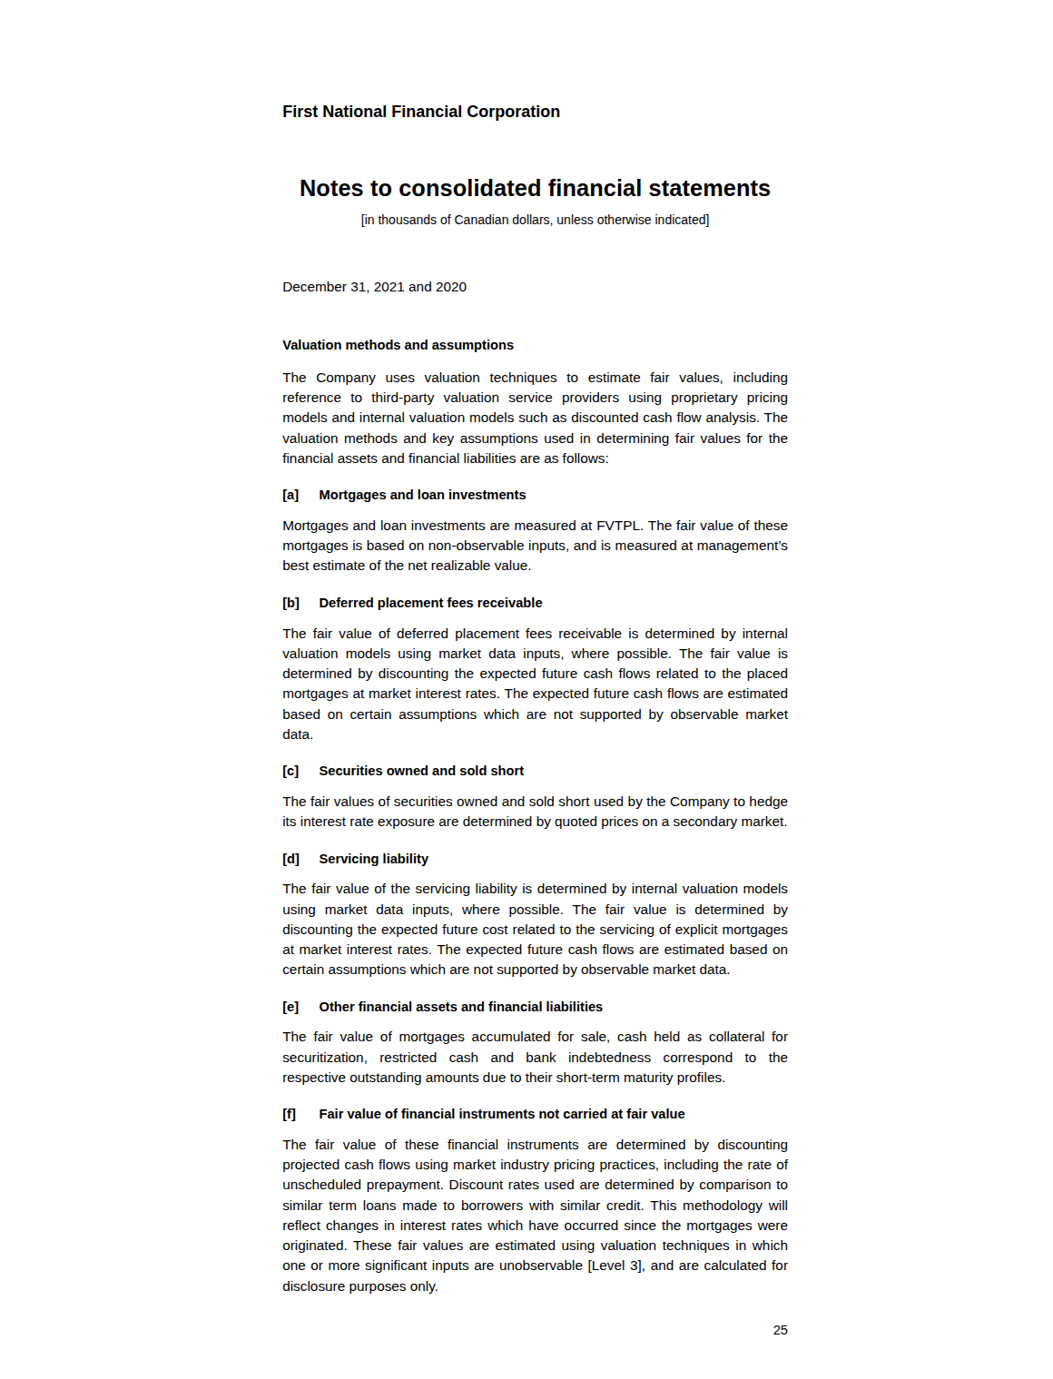First National Financial Corporation
Notes to consolidated financial statements
[in thousands of Canadian dollars, unless otherwise indicated]
December 31, 2021 and 2020
Valuation methods and assumptions
The Company uses valuation techniques to estimate fair values, including reference to third-party valuation service providers using proprietary pricing models and internal valuation models such as discounted cash flow analysis. The valuation methods and key assumptions used in determining fair values for the financial assets and financial liabilities are as follows:
[a] Mortgages and loan investments
Mortgages and loan investments are measured at FVTPL. The fair value of these mortgages is based on non-observable inputs, and is measured at management’s best estimate of the net realizable value.
[b] Deferred placement fees receivable
The fair value of deferred placement fees receivable is determined by internal valuation models using market data inputs, where possible. The fair value is determined by discounting the expected future cash flows related to the placed mortgages at market interest rates. The expected future cash flows are estimated based on certain assumptions which are not supported by observable market data.
[c] Securities owned and sold short
The fair values of securities owned and sold short used by the Company to hedge its interest rate exposure are determined by quoted prices on a secondary market.
[d] Servicing liability
The fair value of the servicing liability is determined by internal valuation models using market data inputs, where possible. The fair value is determined by discounting the expected future cost related to the servicing of explicit mortgages at market interest rates. The expected future cash flows are estimated based on certain assumptions which are not supported by observable market data.
[e] Other financial assets and financial liabilities
The fair value of mortgages accumulated for sale, cash held as collateral for securitization, restricted cash and bank indebtedness correspond to the respective outstanding amounts due to their short-term maturity profiles.
[f] Fair value of financial instruments not carried at fair value
The fair value of these financial instruments are determined by discounting projected cash flows using market industry pricing practices, including the rate of unscheduled prepayment. Discount rates used are determined by comparison to similar term loans made to borrowers with similar credit. This methodology will reflect changes in interest rates which have occurred since the mortgages were originated. These fair values are estimated using valuation techniques in which one or more significant inputs are unobservable [Level 3], and are calculated for disclosure purposes only.
25